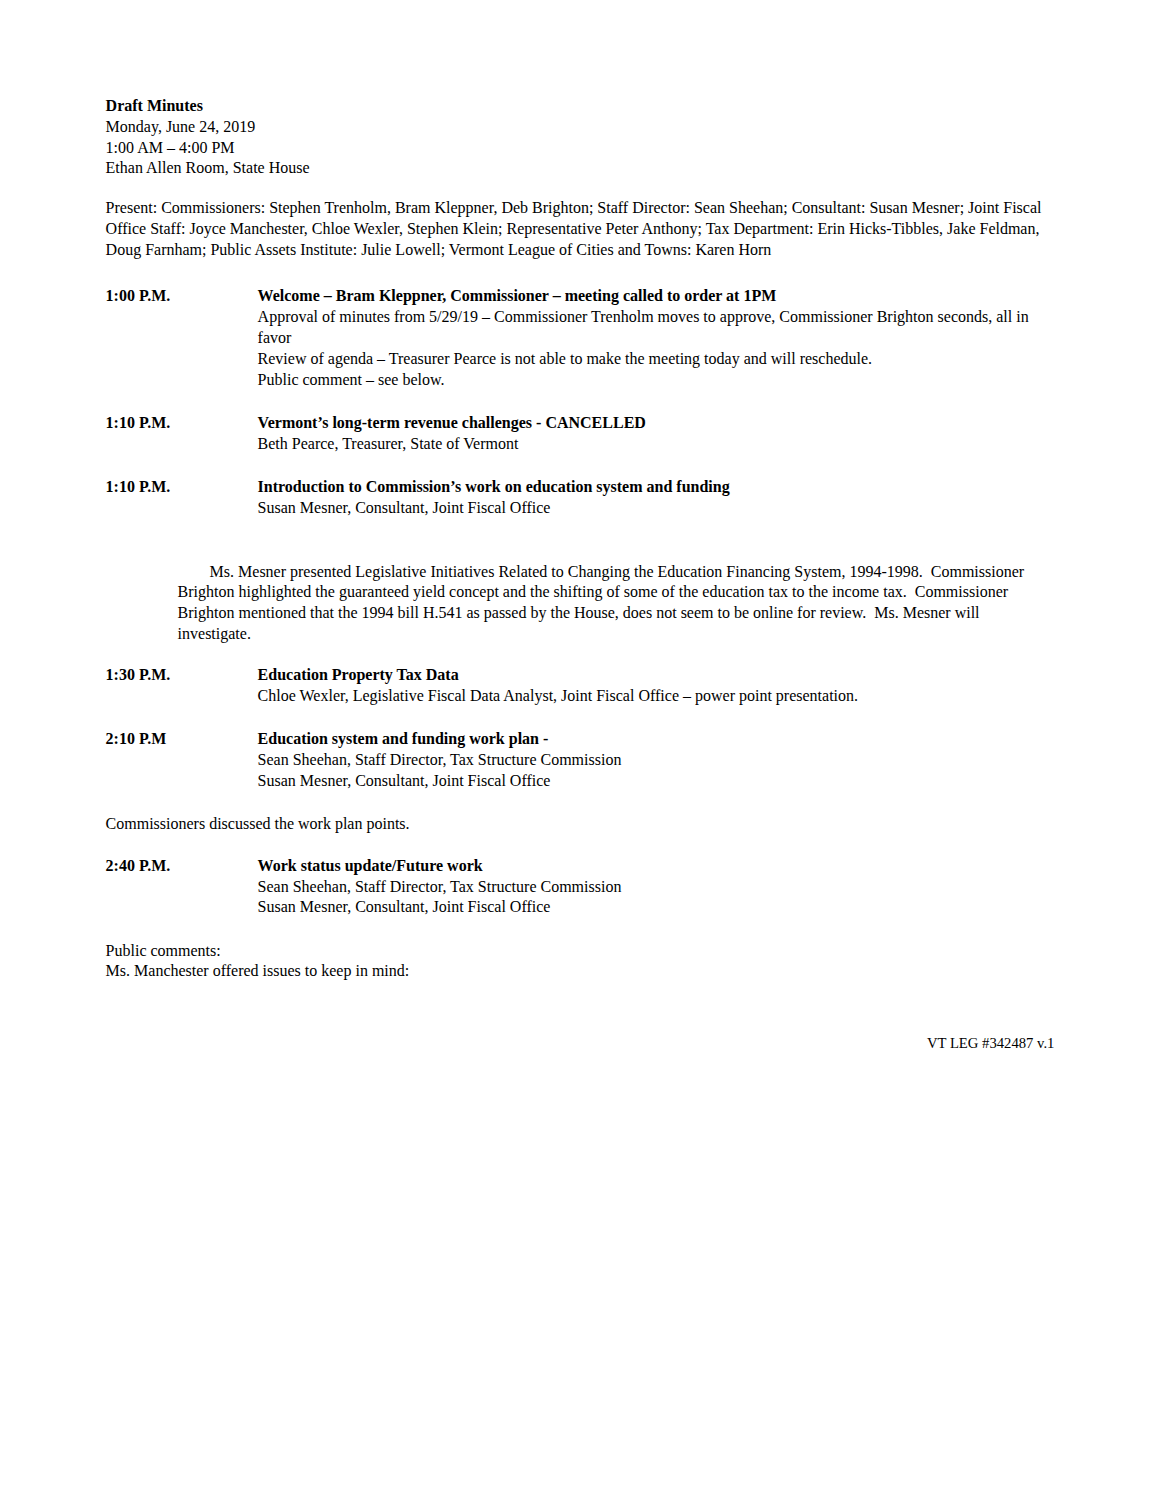Draft Minutes
Monday, June 24, 2019
1:00 AM – 4:00 PM
Ethan Allen Room, State House
Present: Commissioners: Stephen Trenholm, Bram Kleppner, Deb Brighton; Staff Director: Sean Sheehan; Consultant: Susan Mesner; Joint Fiscal Office Staff: Joyce Manchester, Chloe Wexler, Stephen Klein; Representative Peter Anthony; Tax Department: Erin Hicks-Tibbles, Jake Feldman, Doug Farnham; Public Assets Institute: Julie Lowell; Vermont League of Cities and Towns: Karen Horn
1:00 P.M.
Welcome – Bram Kleppner, Commissioner – meeting called to order at 1PM
Approval of minutes from 5/29/19 – Commissioner Trenholm moves to approve, Commissioner Brighton seconds, all in favor
Review of agenda – Treasurer Pearce is not able to make the meeting today and will reschedule.
Public comment – see below.
1:10 P.M.
Vermont’s long-term revenue challenges - CANCELLED
Beth Pearce, Treasurer, State of Vermont
1:10 P.M.
Introduction to Commission’s work on education system and funding
Susan Mesner, Consultant, Joint Fiscal Office
Ms. Mesner presented Legislative Initiatives Related to Changing the Education Financing System, 1994-1998. Commissioner Brighton highlighted the guaranteed yield concept and the shifting of some of the education tax to the income tax. Commissioner Brighton mentioned that the 1994 bill H.541 as passed by the House, does not seem to be online for review. Ms. Mesner will investigate.
1:30 P.M.
Education Property Tax Data
Chloe Wexler, Legislative Fiscal Data Analyst, Joint Fiscal Office – power point presentation.
2:10 P.M
Education system and funding work plan -
Sean Sheehan, Staff Director, Tax Structure Commission
Susan Mesner, Consultant, Joint Fiscal Office
Commissioners discussed the work plan points.
2:40 P.M.
Work status update/Future work
Sean Sheehan, Staff Director, Tax Structure Commission
Susan Mesner, Consultant, Joint Fiscal Office
Public comments:
Ms. Manchester offered issues to keep in mind:
VT LEG #342487 v.1